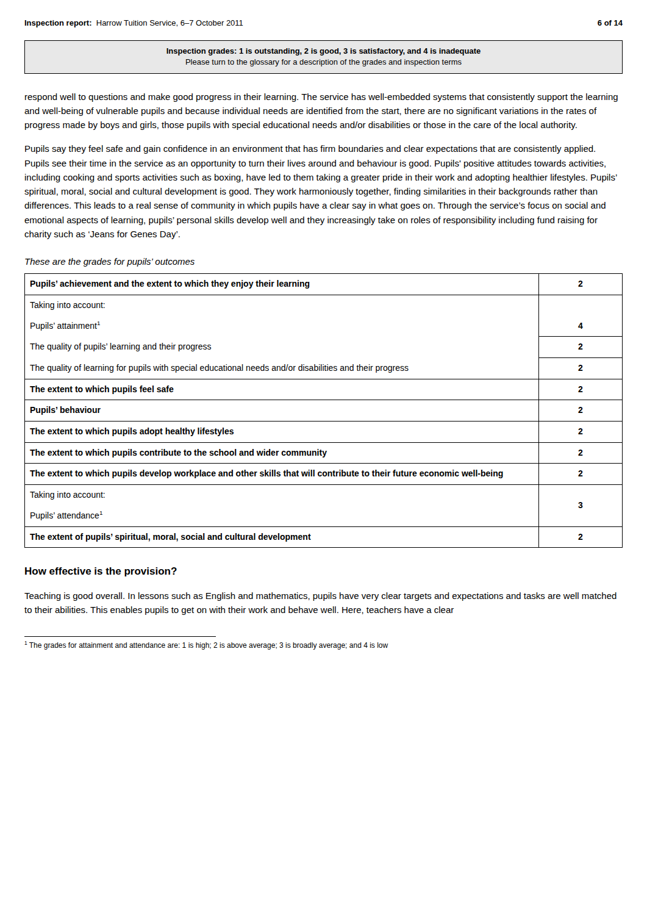Inspection report: Harrow Tuition Service, 6–7 October 2011
6 of 14
Inspection grades: 1 is outstanding, 2 is good, 3 is satisfactory, and 4 is inadequate
Please turn to the glossary for a description of the grades and inspection terms
respond well to questions and make good progress in their learning. The service has well-embedded systems that consistently support the learning and well-being of vulnerable pupils and because individual needs are identified from the start, there are no significant variations in the rates of progress made by boys and girls, those pupils with special educational needs and/or disabilities or those in the care of the local authority.
Pupils say they feel safe and gain confidence in an environment that has firm boundaries and clear expectations that are consistently applied. Pupils see their time in the service as an opportunity to turn their lives around and behaviour is good. Pupils' positive attitudes towards activities, including cooking and sports activities such as boxing, have led to them taking a greater pride in their work and adopting healthier lifestyles. Pupils’ spiritual, moral, social and cultural development is good. They work harmoniously together, finding similarities in their backgrounds rather than differences. This leads to a real sense of community in which pupils have a clear say in what goes on. Through the service’s focus on social and emotional aspects of learning, pupils’ personal skills develop well and they increasingly take on roles of responsibility including fund raising for charity such as ‘Jeans for Genes Day’.
These are the grades for pupils’ outcomes
| Pupils’ achievement and the extent to which they enjoy their learning | 2 |
| Taking into account: | |
| Pupils’ attainment 1 | 4 |
| The quality of pupils’ learning and their progress | 2 |
| The quality of learning for pupils with special educational needs and/or disabilities and their progress | 2 |
| The extent to which pupils feel safe | 2 |
| Pupils’ behaviour | 2 |
| The extent to which pupils adopt healthy lifestyles | 2 |
| The extent to which pupils contribute to the school and wider community | 2 |
| The extent to which pupils develop workplace and other skills that will contribute to their future economic well-being | 2 |
| Taking into account: | 3 |
| Pupils’ attendance 1 |
| The extent of pupils’ spiritual, moral, social and cultural development | 2 |
How effective is the provision?
Teaching is good overall. In lessons such as English and mathematics, pupils have very clear targets and expectations and tasks are well matched to their abilities. This enables pupils to get on with their work and behave well. Here, teachers have a clear
1 The grades for attainment and attendance are: 1 is high; 2 is above average; 3 is broadly average; and 4 is low